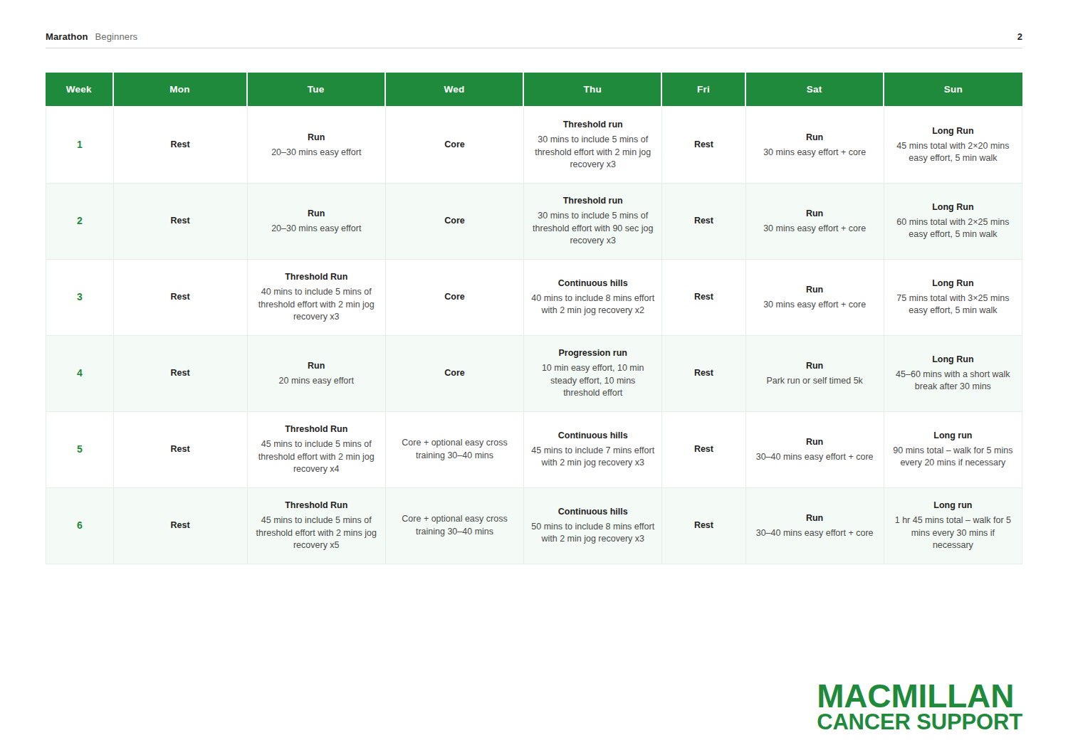Marathon Beginners
2
| Week | Mon | Tue | Wed | Thu | Fri | Sat | Sun |
| --- | --- | --- | --- | --- | --- | --- | --- |
| 1 | Rest | Run 20–30 mins easy effort | Core | Threshold run 30 mins to include 5 mins of threshold effort with 2 min jog recovery x3 | Rest | Run 30 mins easy effort + core | Long Run 45 mins total with 2×20 mins easy effort, 5 min walk |
| 2 | Rest | Run 20–30 mins easy effort | Core | Threshold run 30 mins to include 5 mins of threshold effort with 90 sec jog recovery x3 | Rest | Run 30 mins easy effort + core | Long Run 60 mins total with 2×25 mins easy effort, 5 min walk |
| 3 | Rest | Threshold Run 40 mins to include 5 mins of threshold effort with 2 min jog recovery x3 | Core | Continuous hills 40 mins to include 8 mins effort with 2 min jog recovery x2 | Rest | Run 30 mins easy effort + core | Long Run 75 mins total with 3×25 mins easy effort, 5 min walk |
| 4 | Rest | Run 20 mins easy effort | Core | Progression run 10 min easy effort, 10 min steady effort, 10 mins threshold effort | Rest | Run Park run or self timed 5k | Long Run 45–60 mins with a short walk break after 30 mins |
| 5 | Rest | Threshold Run 45 mins to include 5 mins of threshold effort with 2 min jog recovery x4 | Core + optional easy cross training 30–40 mins | Continuous hills 45 mins to include 7 mins effort with 2 min jog recovery x3 | Rest | Run 30–40 mins easy effort + core | Long run 90 mins total – walk for 5 mins every 20 mins if necessary |
| 6 | Rest | Threshold Run 45 mins to include 5 mins of threshold effort with 2 mins jog recovery x5 | Core + optional easy cross training 30–40 mins | Continuous hills 50 mins to include 8 mins effort with 2 min jog recovery x3 | Rest | Run 30–40 mins easy effort + core | Long run 1 hr 45 mins total – walk for 5 mins every 30 mins if necessary |
MACMILLAN CANCER SUPPORT